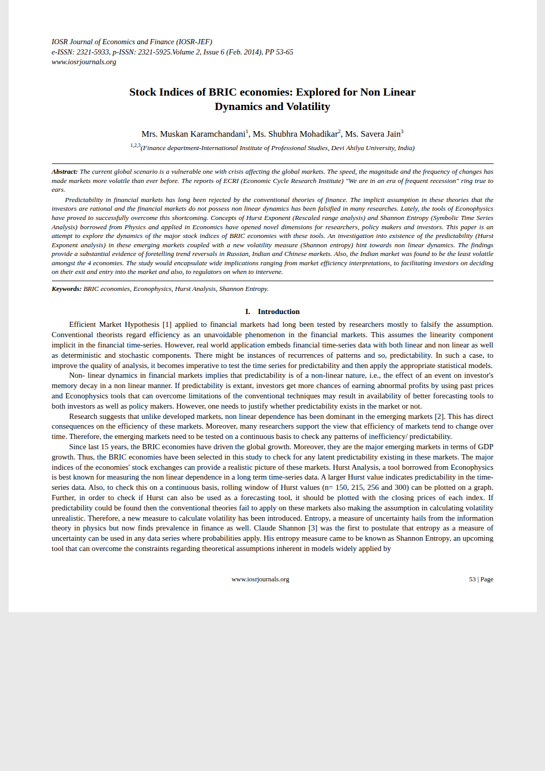IOSR Journal of Economics and Finance (IOSR-JEF)
e-ISSN: 2321-5933, p-ISSN: 2321-5925.Volume 2, Issue 6 (Feb. 2014), PP 53-65
www.iosrjournals.org
Stock Indices of BRIC economies: Explored for Non Linear
Dynamics and Volatility
Mrs. Muskan Karamchandani1, Ms. Shubhra Mohadikar2, Ms. Savera Jain3
1,2,3(Finance department-International Institute of Professional Studies, Devi Ahilya University, India)
Abstract: The current global scenario is a vulnerable one with crisis affecting the global markets. The speed, the magnitude and the frequency of changes has made markets more volatile than ever before. The reports of ECRI (Economic Cycle Research Institute) "We are in an era of frequent recession" ring true to ears.
Predictability in financial markets has long been rejected by the conventional theories of finance. The implicit assumption in these theories that the investors are rational and the financial markets do not possess non linear dynamics has been falsified in many researches. Lately, the tools of Econophysics have proved to successfully overcome this shortcoming. Concepts of Hurst Exponent (Rescaled range analysis) and Shannon Entropy (Symbolic Time Series Analysis) borrowed from Physics and applied in Economics have opened novel dimensions for researchers, policy makers and investors. This paper is an attempt to explore the dynamics of the major stock indices of BRIC economies with these tools. An investigation into existence of the predictability (Hurst Exponent analysis) in these emerging markets coupled with a new volatility measure (Shannon entropy) hint towards non linear dynamics. The findings provide a substantial evidence of foretelling trend reversals in Russian, Indian and Chinese markets. Also, the Indian market was found to be the least volatile amongst the 4 economies. The study would encapsulate wide implications ranging from market efficiency interpretations, to facilitating investors on deciding on their exit and entry into the market and also, to regulators on when to intervene.
Keywords: BRIC economies, Econophysics, Hurst Analysis, Shannon Entropy.
I. Introduction
Efficient Market Hypothesis [1] applied to financial markets had long been tested by researchers mostly to falsify the assumption. Conventional theorists regard efficiency as an unavoidable phenomenon in the financial markets. This assumes the linearity component implicit in the financial time-series. However, real world application embeds financial time-series data with both linear and non linear as well as deterministic and stochastic components. There might be instances of recurrences of patterns and so, predictability. In such a case, to improve the quality of analysis, it becomes imperative to test the time series for predictability and then apply the appropriate statistical models.
Non- linear dynamics in financial markets implies that predictability is of a non-linear nature, i.e., the effect of an event on investor's memory decay in a non linear manner. If predictability is extant, investors get more chances of earning abnormal profits by using past prices and Econophysics tools that can overcome limitations of the conventional techniques may result in availability of better forecasting tools to both investors as well as policy makers. However, one needs to justify whether predictability exists in the market or not.
Research suggests that unlike developed markets, non linear dependence has been dominant in the emerging markets [2]. This has direct consequences on the efficiency of these markets. Moreover, many researchers support the view that efficiency of markets tend to change over time. Therefore, the emerging markets need to be tested on a continuous basis to check any patterns of inefficiency/ predictability.
Since last 15 years, the BRIC economies have driven the global growth. Moreover, they are the major emerging markets in terms of GDP growth. Thus, the BRIC economies have been selected in this study to check for any latent predictability existing in these markets. The major indices of the economies' stock exchanges can provide a realistic picture of these markets. Hurst Analysis, a tool borrowed from Econophysics is best known for measuring the non linear dependence in a long term time-series data. A larger Hurst value indicates predictability in the time-series data. Also, to check this on a continuous basis, rolling window of Hurst values (n= 150, 215, 256 and 300) can be plotted on a graph. Further, in order to check if Hurst can also be used as a forecasting tool, it should be plotted with the closing prices of each index. If predictability could be found then the conventional theories fail to apply on these markets also making the assumption in calculating volatility unrealistic. Therefore, a new measure to calculate volatility has been introduced. Entropy, a measure of uncertainty hails from the information theory in physics but now finds prevalence in finance as well. Claude Shannon [3] was the first to postulate that entropy as a measure of uncertainty can be used in any data series where probabilities apply. His entropy measure came to be known as Shannon Entropy, an upcoming tool that can overcome the constraints regarding theoretical assumptions inherent in models widely applied by
www.iosrjournals.org
53 | Page